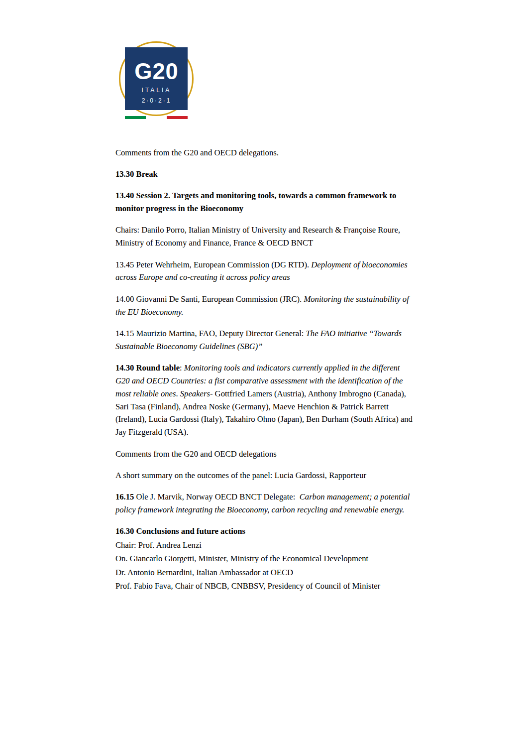G20
ITALIA
2·0·2·1
Comments from the G20 and OECD delegations.
13.30 Break
13.40 Session 2. Targets and monitoring tools, towards a common framework to monitor progress in the Bioeconomy
Chairs: Danilo Porro, Italian Ministry of University and Research & Françoise Roure, Ministry of Economy and Finance, France & OECD BNCT
13.45 Peter Wehrheim, European Commission (DG RTD). Deployment of bioeconomies across Europe and co-creating it across policy areas
14.00 Giovanni De Santi, European Commission (JRC). Monitoring the sustainability of the EU Bioeconomy.
14.15 Maurizio Martina, FAO, Deputy Director General: The FAO initiative “Towards Sustainable Bioeconomy Guidelines (SBG)”
14.30 Round table: Monitoring tools and indicators currently applied in the different G20 and OECD Countries: a fist comparative assessment with the identification of the most reliable ones. Speakers- Gottfried Lamers (Austria), Anthony Imbrogno (Canada), Sari Tasa (Finland), Andrea Noske (Germany), Maeve Henchion & Patrick Barrett (Ireland), Lucia Gardossi (Italy), Takahiro Ohno (Japan), Ben Durham (South Africa) and Jay Fitzgerald (USA).
Comments from the G20 and OECD delegations
A short summary on the outcomes of the panel: Lucia Gardossi, Rapporteur
16.15 Ole J. Marvik, Norway OECD BNCT Delegate: Carbon management; a potential policy framework integrating the Bioeconomy, carbon recycling and renewable energy.
16.30 Conclusions and future actions
Chair: Prof. Andrea Lenzi
On. Giancarlo Giorgetti, Minister, Ministry of the Economical Development
Dr. Antonio Bernardini, Italian Ambassador at OECD
Prof. Fabio Fava, Chair of NBCB, CNBBSV, Presidency of Council of Minister